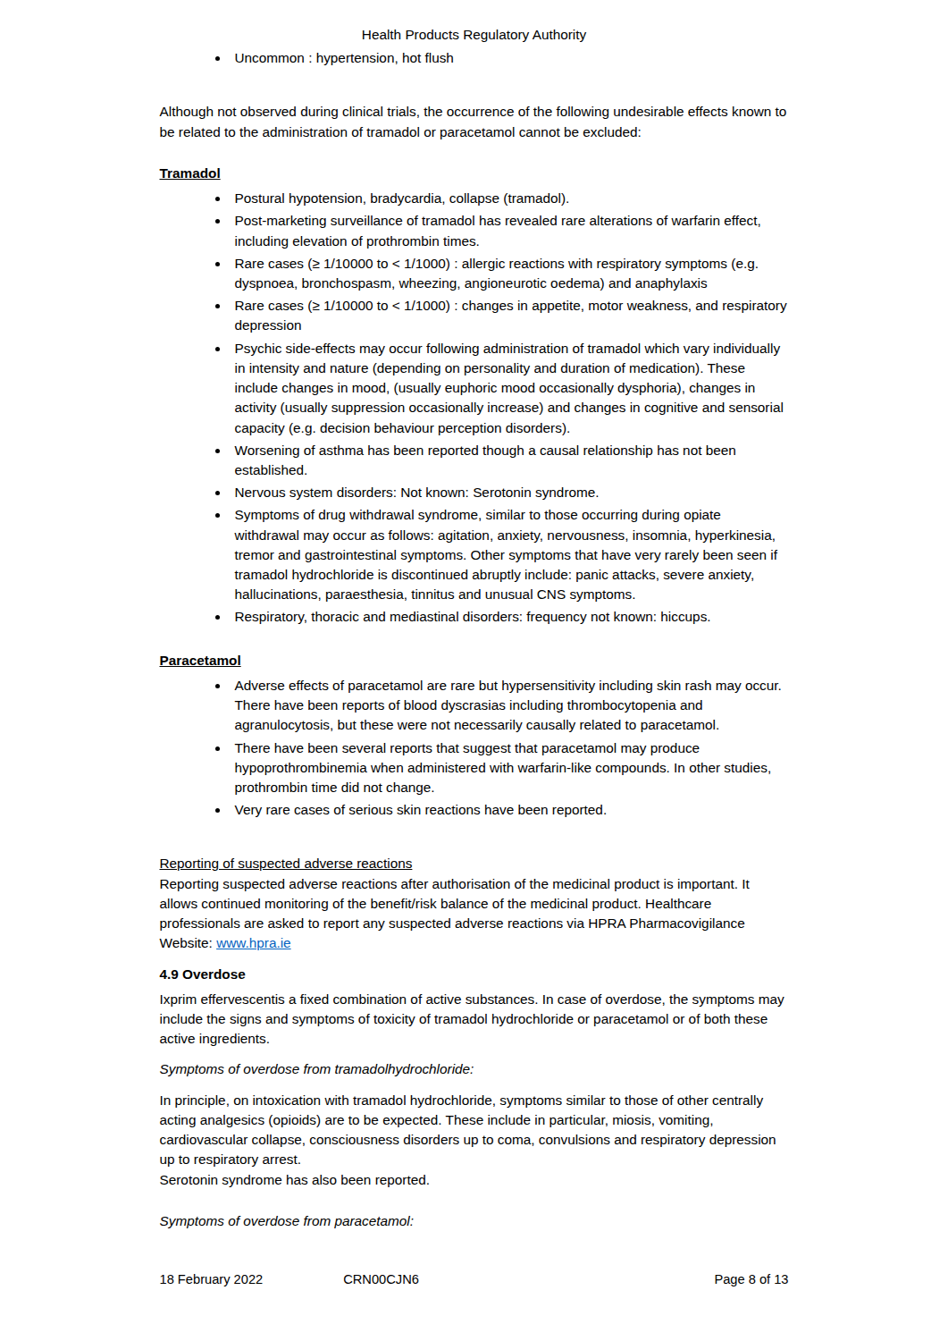Health Products Regulatory Authority
Uncommon : hypertension, hot flush
Although not observed during clinical trials, the occurrence of the following undesirable effects known to be related to the administration of tramadol or paracetamol cannot be excluded:
Tramadol
Postural hypotension, bradycardia, collapse (tramadol).
Post-marketing surveillance of tramadol has revealed rare alterations of warfarin effect, including elevation of prothrombin times.
Rare cases (≥ 1/10000 to < 1/1000) : allergic reactions with respiratory symptoms (e.g. dyspnoea, bronchospasm, wheezing, angioneurotic oedema) and anaphylaxis
Rare cases (≥ 1/10000 to < 1/1000) : changes in appetite, motor weakness, and respiratory depression
Psychic side-effects may occur following administration of tramadol which vary individually in intensity and nature (depending on personality and duration of medication). These include changes in mood, (usually euphoric mood occasionally dysphoria), changes in activity (usually suppression occasionally increase) and changes in cognitive and sensorial capacity (e.g. decision behaviour perception disorders).
Worsening of asthma has been reported though a causal relationship has not been established.
Nervous system disorders: Not known: Serotonin syndrome.
Symptoms of drug withdrawal syndrome, similar to those occurring during opiate withdrawal may occur as follows: agitation, anxiety, nervousness, insomnia, hyperkinesia, tremor and gastrointestinal symptoms. Other symptoms that have very rarely been seen if tramadol hydrochloride is discontinued abruptly include: panic attacks, severe anxiety, hallucinations, paraesthesia, tinnitus and unusual CNS symptoms.
Respiratory, thoracic and mediastinal disorders: frequency not known: hiccups.
Paracetamol
Adverse effects of paracetamol are rare but hypersensitivity including skin rash may occur. There have been reports of blood dyscrasias including thrombocytopenia and agranulocytosis, but these were not necessarily causally related to paracetamol.
There have been several reports that suggest that paracetamol may produce hypoprothrombinemia when administered with warfarin-like compounds. In other studies, prothrombin time did not change.
Very rare cases of serious skin reactions have been reported.
Reporting of suspected adverse reactions
Reporting suspected adverse reactions after authorisation of the medicinal product is important. It allows continued monitoring of the benefit/risk balance of the medicinal product. Healthcare professionals are asked to report any suspected adverse reactions via HPRA Pharmacovigilance Website: www.hpra.ie
4.9 Overdose
Ixprim effervescentis a fixed combination of active substances. In case of overdose, the symptoms may include the signs and symptoms of toxicity of tramadol hydrochloride or paracetamol or of both these active ingredients.
Symptoms of overdose from tramadolhydrochloride:
In principle, on intoxication with tramadol hydrochloride, symptoms similar to those of other centrally acting analgesics (opioids) are to be expected. These include in particular, miosis, vomiting, cardiovascular collapse, consciousness disorders up to coma, convulsions and respiratory depression up to respiratory arrest.
Serotonin syndrome has also been reported.
Symptoms of overdose from paracetamol:
18 February 2022 CRN00CJN6 Page 8 of 13